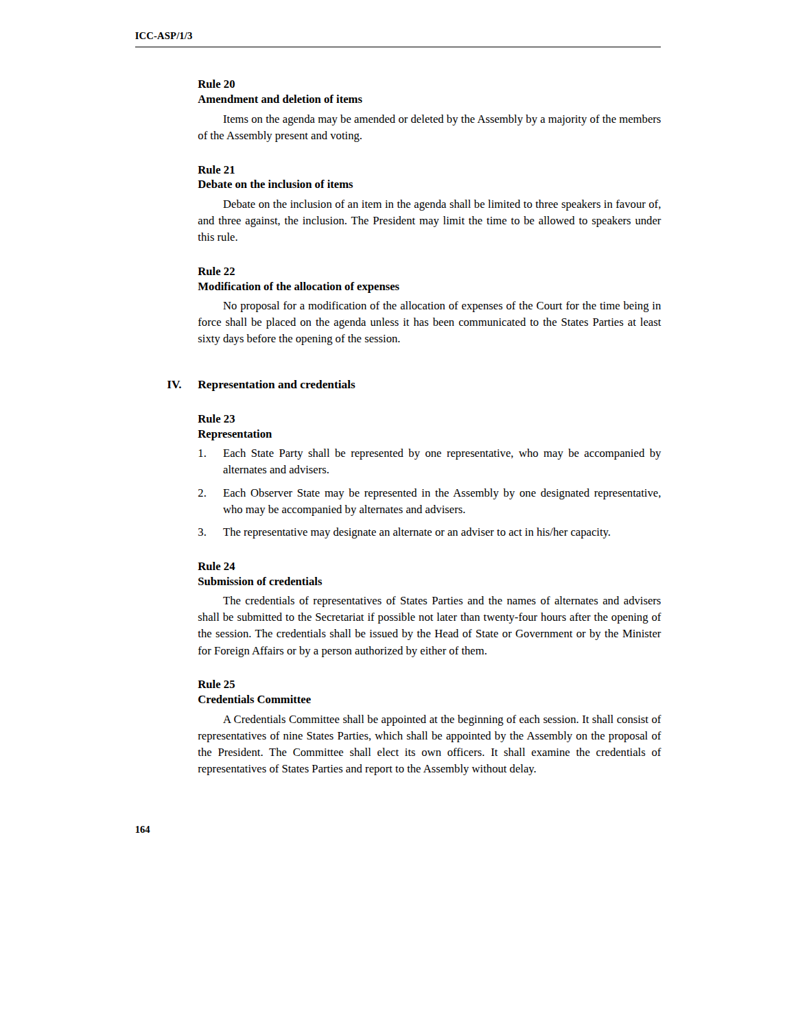ICC-ASP/1/3
Rule 20Amendment and deletion of items
Items on the agenda may be amended or deleted by the Assembly by a majority of the members of the Assembly present and voting.
Rule 21Debate on the inclusion of items
Debate on the inclusion of an item in the agenda shall be limited to three speakers in favour of, and three against, the inclusion. The President may limit the time to be allowed to speakers under this rule.
Rule 22Modification of the allocation of expenses
No proposal for a modification of the allocation of expenses of the Court for the time being in force shall be placed on the agenda unless it has been communicated to the States Parties at least sixty days before the opening of the session.
IV. Representation and credentials
Rule 23Representation
1. Each State Party shall be represented by one representative, who may be accompanied by alternates and advisers.
2. Each Observer State may be represented in the Assembly by one designated representative, who may be accompanied by alternates and advisers.
3. The representative may designate an alternate or an adviser to act in his/her capacity.
Rule 24Submission of credentials
The credentials of representatives of States Parties and the names of alternates and advisers shall be submitted to the Secretariat if possible not later than twenty-four hours after the opening of the session. The credentials shall be issued by the Head of State or Government or by the Minister for Foreign Affairs or by a person authorized by either of them.
Rule 25Credentials Committee
A Credentials Committee shall be appointed at the beginning of each session. It shall consist of representatives of nine States Parties, which shall be appointed by the Assembly on the proposal of the President. The Committee shall elect its own officers. It shall examine the credentials of representatives of States Parties and report to the Assembly without delay.
164